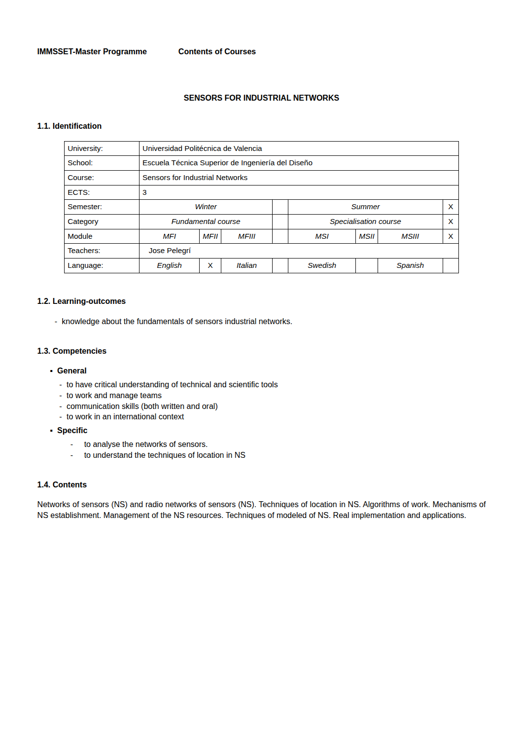IMMSSET-Master Programme Contents of Courses
SENSORS FOR INDUSTRIAL NETWORKS
1.1. Identification
| University: | Universidad Politécnica de Valencia |
| School: | Escuela Técnica Superior de Ingeniería del Diseño |
| Course: | Sensors for Industrial Networks |
| ECTS: | 3 |
| Semester: | Winter | | Summer | X |
| Category | Fundamental course | | Specialisation course | X |
| Module | MFI | MFII | MFIII | | MSI | MSII | MSIII | X |
| Teachers: | Jose Pelegrí |
| Language: | English | X | Italian | | Swedish | | Spanish | |
1.2. Learning-outcomes
knowledge about the fundamentals of sensors industrial networks.
1.3. Competencies
General
to have critical understanding of technical and scientific tools
to work and manage teams
communication skills (both written and oral)
to work in an international context
Specific
to analyse the networks of sensors.
to understand the techniques of location in NS
1.4. Contents
Networks of sensors (NS) and radio networks of sensors (NS). Techniques of location in NS. Algorithms of work. Mechanisms of NS establishment. Management of the NS resources. Techniques of modeled of NS. Real implementation and applications.